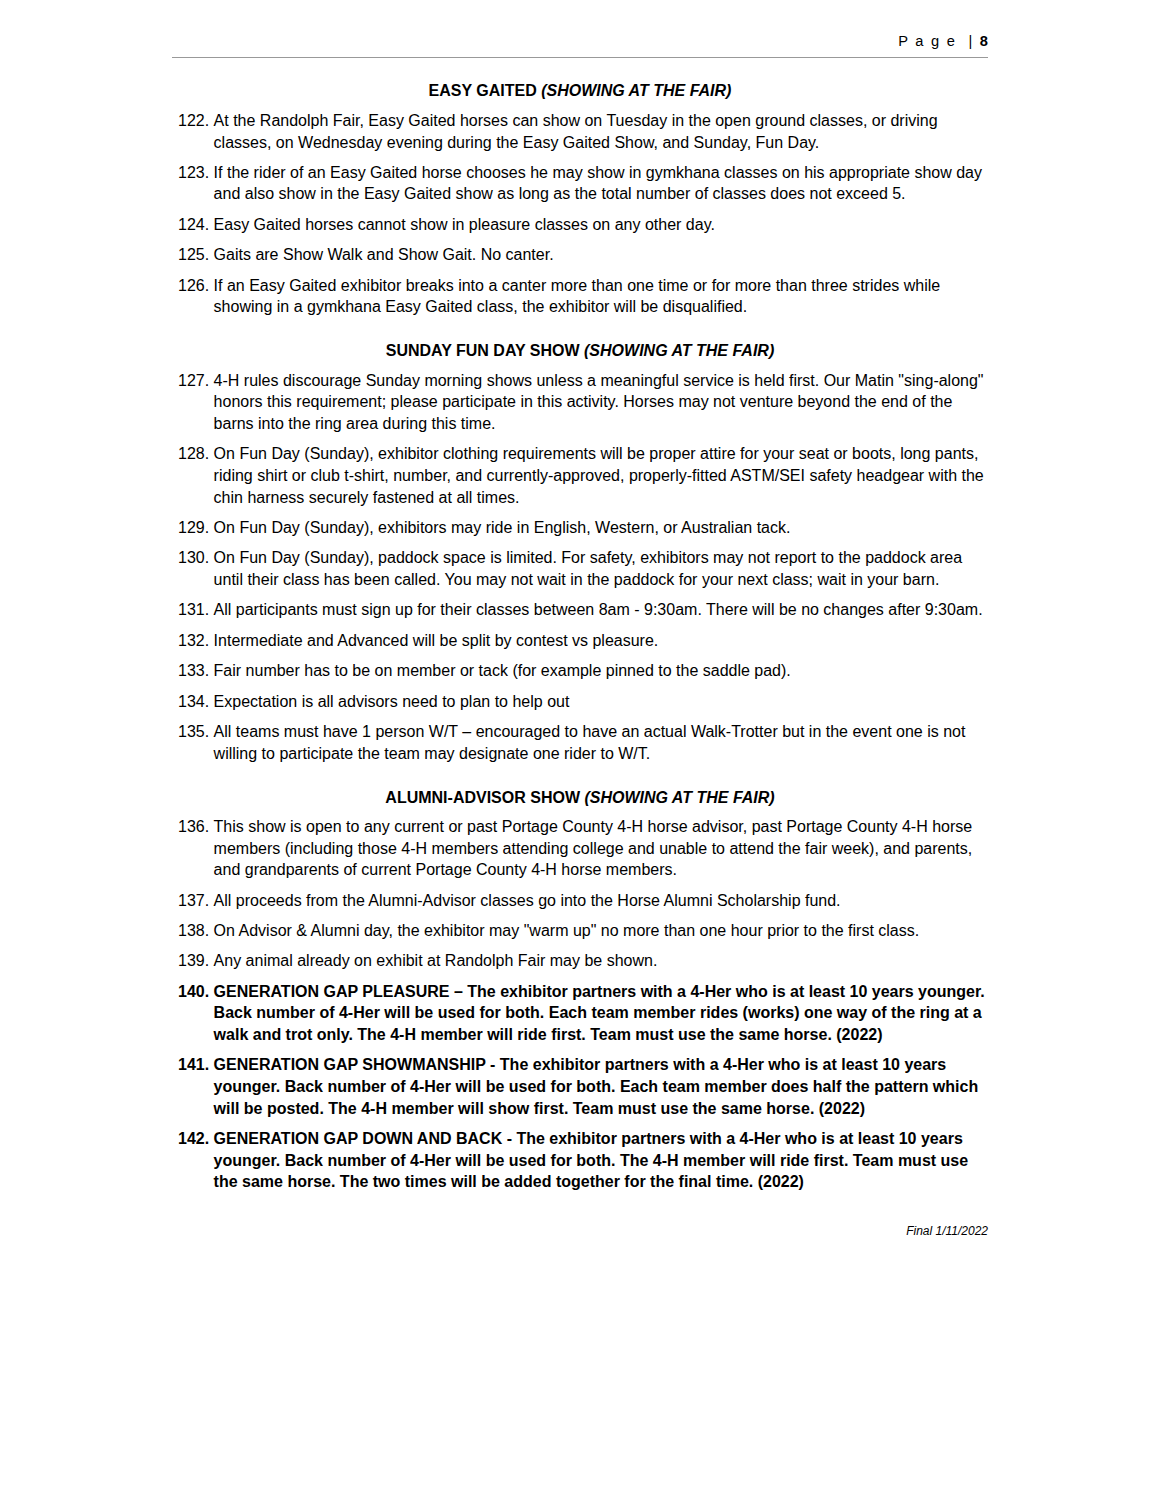P a g e | 8
EASY GAITED (SHOWING AT THE FAIR)
At the Randolph Fair, Easy Gaited horses can show on Tuesday in the open ground classes, or driving classes, on Wednesday evening during the Easy Gaited Show, and Sunday, Fun Day.
If the rider of an Easy Gaited horse chooses he may show in gymkhana classes on his appropriate show day and also show in the Easy Gaited show as long as the total number of classes does not exceed 5.
Easy Gaited horses cannot show in pleasure classes on any other day.
Gaits are Show Walk and Show Gait. No canter.
If an Easy Gaited exhibitor breaks into a canter more than one time or for more than three strides while showing in a gymkhana Easy Gaited class, the exhibitor will be disqualified.
SUNDAY FUN DAY SHOW (SHOWING AT THE FAIR)
4-H rules discourage Sunday morning shows unless a meaningful service is held first. Our Matin "sing-along" honors this requirement; please participate in this activity. Horses may not venture beyond the end of the barns into the ring area during this time.
On Fun Day (Sunday), exhibitor clothing requirements will be proper attire for your seat or boots, long pants, riding shirt or club t-shirt, number, and currently-approved, properly-fitted ASTM/SEI safety headgear with the chin harness securely fastened at all times.
On Fun Day (Sunday), exhibitors may ride in English, Western, or Australian tack.
On Fun Day (Sunday), paddock space is limited. For safety, exhibitors may not report to the paddock area until their class has been called. You may not wait in the paddock for your next class; wait in your barn.
All participants must sign up for their classes between 8am - 9:30am. There will be no changes after 9:30am.
Intermediate and Advanced will be split by contest vs pleasure.
Fair number has to be on member or tack (for example pinned to the saddle pad).
Expectation is all advisors need to plan to help out
All teams must have 1 person W/T – encouraged to have an actual Walk-Trotter but in the event one is not willing to participate the team may designate one rider to W/T.
ALUMNI-ADVISOR SHOW (SHOWING AT THE FAIR)
This show is open to any current or past Portage County 4-H horse advisor, past Portage County 4-H horse members (including those 4-H members attending college and unable to attend the fair week), and parents, and grandparents of current Portage County 4-H horse members.
All proceeds from the Alumni-Advisor classes go into the Horse Alumni Scholarship fund.
On Advisor & Alumni day, the exhibitor may "warm up" no more than one hour prior to the first class.
Any animal already on exhibit at Randolph Fair may be shown.
GENERATION GAP PLEASURE – The exhibitor partners with a 4-Her who is at least 10 years younger. Back number of 4-Her will be used for both. Each team member rides (works) one way of the ring at a walk and trot only. The 4-H member will ride first. Team must use the same horse. (2022)
GENERATION GAP SHOWMANSHIP - The exhibitor partners with a 4-Her who is at least 10 years younger. Back number of 4-Her will be used for both. Each team member does half the pattern which will be posted. The 4-H member will show first. Team must use the same horse. (2022)
GENERATION GAP DOWN AND BACK - The exhibitor partners with a 4-Her who is at least 10 years younger. Back number of 4-Her will be used for both. The 4-H member will ride first. Team must use the same horse. The two times will be added together for the final time. (2022)
Final 1/11/2022